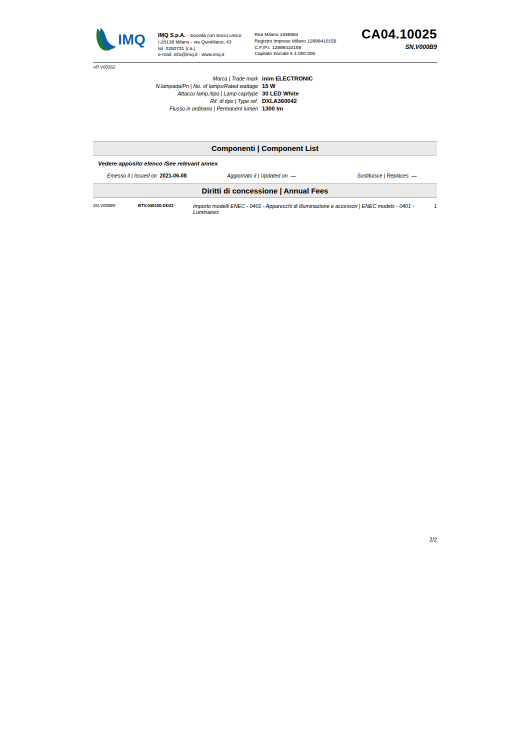IMQ
IMQ S.p.A. - Società con Socio Unico
I-20138 Milano - via Quintiliano, 43
tel. 0250731 (r.a.)
e-mail: info@imq.it - www.imq.it
Rea Milano 1595884
Registro Imprese Milano 12898410159
C.F./P.I. 12898410159
Capitale Sociale € 4.000.000
CA04.10025
SN.V000B9
AR.V003S2
| Marca / Trade mark | inim ELECTRONIC |
| N.lampada/Pn / No. of lamps/Rated wattage | 15 W |
| Attacco lamp./tipo / Lamp cap/type | 30 LED White |
| Rif. di tipo / Type ref. | DXLA360042 |
| Flusso in ordinario / Permanent lumen | 1300 lm |
Componenti | Component List
Vedere apposito elenco /See relevant annex
Emesso il | Issued on 2021-06-08
Aggiornato il | Updated on ---
Sostituisce | Replaces ---
Diritti di concessione | Annual Fees
| SN.V000B9 | BTV.040100.DD23 | Importo modelli ENEC - 0401 - Apparecchi di illuminazione e accessori / ENEC models - 0401 - Luminaires | 1 |
2/2